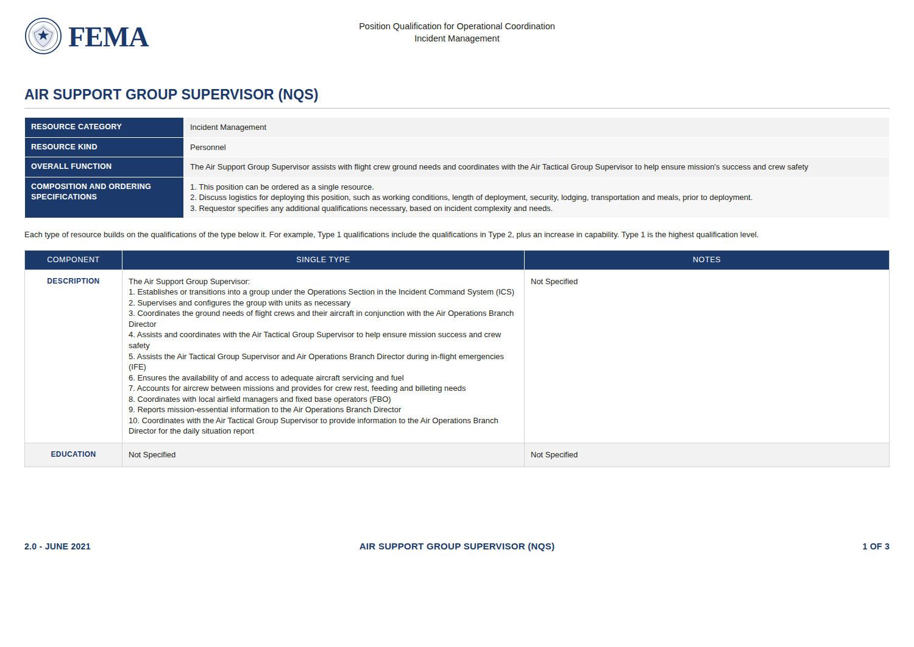FEMA
Position Qualification for Operational Coordination
Incident Management
AIR SUPPORT GROUP SUPERVISOR (NQS)
| Resource Category | Incident Management |
| Resource Kind | Personnel |
| Overall Function | The Air Support Group Supervisor assists with flight crew ground needs and coordinates with the Air Tactical Group Supervisor to help ensure mission's success and crew safety |
| Composition and Ordering Specifications | 1. This position can be ordered as a single resource. 2. Discuss logistics for deploying this position, such as working conditions, length of deployment, security, lodging, transportation and meals, prior to deployment. 3. Requestor specifies any additional qualifications necessary, based on incident complexity and needs. |
Each type of resource builds on the qualifications of the type below it. For example, Type 1 qualifications include the qualifications in Type 2, plus an increase in capability. Type 1 is the highest qualification level.
| Component | Single Type | Notes |
| --- | --- | --- |
| Description | The Air Support Group Supervisor: 1. Establishes or transitions into a group under the Operations Section in the Incident Command System (ICS) 2. Supervises and configures the group with units as necessary 3. Coordinates the ground needs of flight crews and their aircraft in conjunction with the Air Operations Branch Director 4. Assists and coordinates with the Air Tactical Group Supervisor to help ensure mission success and crew safety 5. Assists the Air Tactical Group Supervisor and Air Operations Branch Director during in-flight emergencies (IFE) 6. Ensures the availability of and access to adequate aircraft servicing and fuel 7. Accounts for aircrew between missions and provides for crew rest, feeding and billeting needs 8. Coordinates with local airfield managers and fixed base operators (FBO) 9. Reports mission-essential information to the Air Operations Branch Director 10. Coordinates with the Air Tactical Group Supervisor to provide information to the Air Operations Branch Director for the daily situation report | Not Specified |
| Education | Not Specified | Not Specified |
2.0 - JUNE 2021
AIR SUPPORT GROUP SUPERVISOR (NQS)
1 OF 3